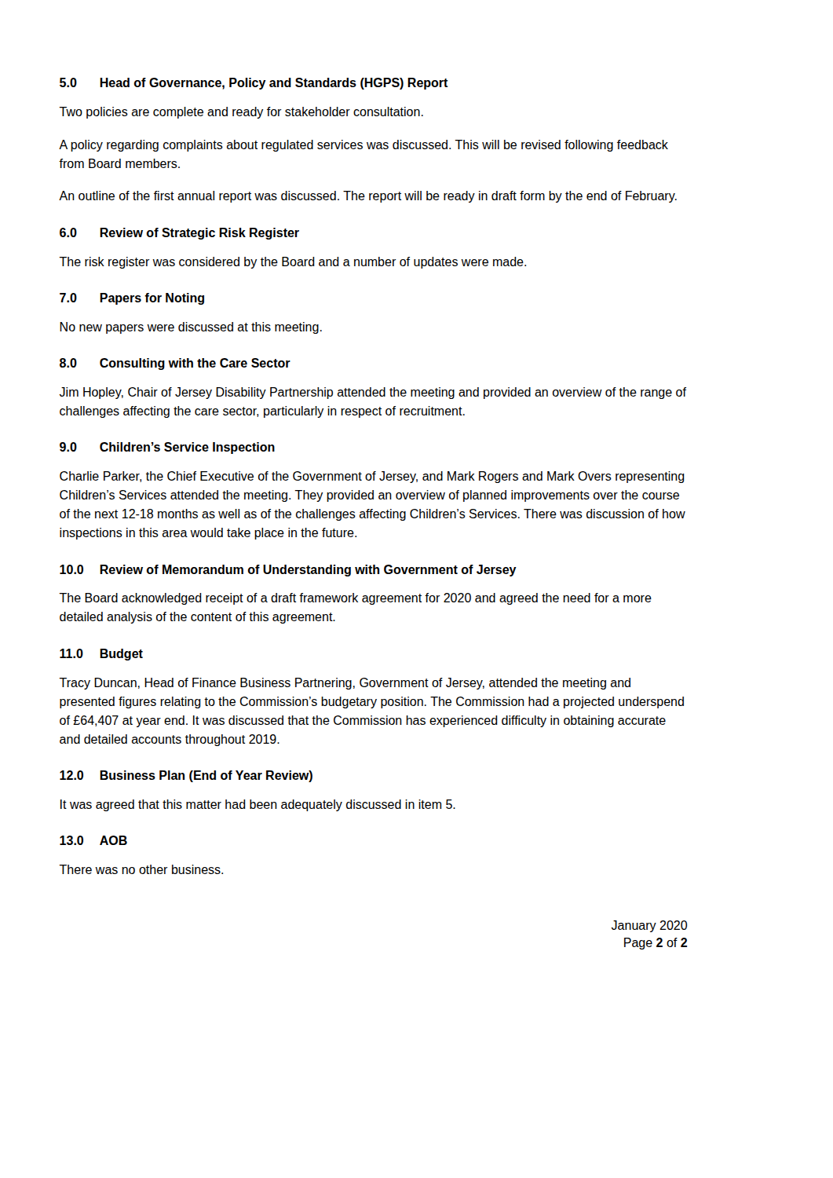5.0 Head of Governance, Policy and Standards (HGPS) Report
Two policies are complete and ready for stakeholder consultation.
A policy regarding complaints about regulated services was discussed. This will be revised following feedback from Board members.
An outline of the first annual report was discussed. The report will be ready in draft form by the end of February.
6.0 Review of Strategic Risk Register
The risk register was considered by the Board and a number of updates were made.
7.0 Papers for Noting
No new papers were discussed at this meeting.
8.0 Consulting with the Care Sector
Jim Hopley, Chair of Jersey Disability Partnership attended the meeting and provided an overview of the range of challenges affecting the care sector, particularly in respect of recruitment.
9.0 Children’s Service Inspection
Charlie Parker, the Chief Executive of the Government of Jersey, and Mark Rogers and Mark Overs representing Children’s Services attended the meeting. They provided an overview of planned improvements over the course of the next 12-18 months as well as of the challenges affecting Children’s Services. There was discussion of how inspections in this area would take place in the future.
10.0 Review of Memorandum of Understanding with Government of Jersey
The Board acknowledged receipt of a draft framework agreement for 2020 and agreed the need for a more detailed analysis of the content of this agreement.
11.0 Budget
Tracy Duncan, Head of Finance Business Partnering, Government of Jersey, attended the meeting and presented figures relating to the Commission’s budgetary position. The Commission had a projected underspend of £64,407 at year end. It was discussed that the Commission has experienced difficulty in obtaining accurate and detailed accounts throughout 2019.
12.0 Business Plan (End of Year Review)
It was agreed that this matter had been adequately discussed in item 5.
13.0 AOB
There was no other business.
January 2020
Page 2 of 2